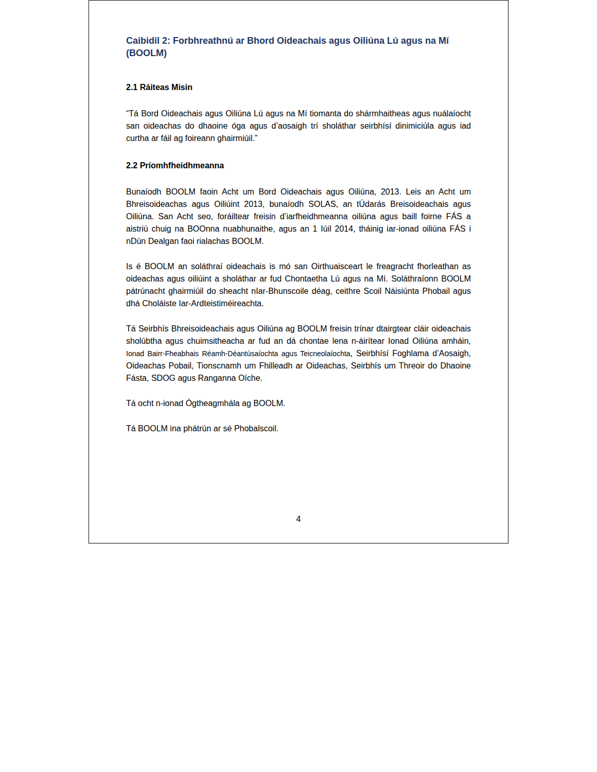Caibidil 2: Forbhreathnú ar Bhord Oideachais agus Oiliúna Lú agus na Mí (BOOLM)
2.1 Ráiteas Misin
“Tá Bord Oideachais agus Oiliúna Lú agus na Mí tiomanta do shármhaitheas agus nuálaíocht san oideachas do dhaoine óga agus d’aosaigh trí sholáthar seirbhísí dinimiciúla agus iad curtha ar fáil ag foireann ghairmiúil.”
2.2 Príomhfheidhmeanna
Bunaíodh BOOLM faoin Acht um Bord Oideachais agus Oiliúna, 2013. Leis an Acht um Bhreisoideachas agus Oiliúint 2013, bunaíodh SOLAS, an tÚdarás Breisoideachais agus Oiliúna. San Acht seo, foráiltear freisin d’iarfheidhmeanna oiliúna agus baill foirne FÁS a aistriú chuig na BOOnna nuabhunaithe, agus an 1 Iúil 2014, tháinig iar-ionad oiliúna FÁS i nDún Dealgan faoi rialachas BOOLM.
Is é BOOLM an soláthraí oideachais is mó san Oirthuaisceart le freagracht fhorleathan as oideachas agus oiliúint a sholáthar ar fud Chontaetha Lú agus na Mí. Soláthraíonn BOOLM pátrúnacht ghairmiúil do sheacht nIar-Bhunscoile déag, ceithre Scoil Náisiúnta Phobail agus dhá Choláiste Iar-Ardteistiméireachta.
Tá Seirbhís Bhreisoideachais agus Oiliúna ag BOOLM freisin trínar dtairgtear cláir oideachais sholúbtha agus chuimsitheacha ar fud an dá chontae lena n-áirítear Ionad Oiliúna amháin, Ionad Bairr-Fheabhais Réamh-Déantúsaíochta agus Teicneolaíochta, Seirbhísí Foghlama d’Aosaigh, Oideachas Pobail, Tionscnamh um Fhilleadh ar Oideachas, Seirbhís um Threoir do Dhaoine Fásta, SDOG agus Ranganna Oíche.
Tá ocht n-ionad Ógtheagmhála ag BOOLM.
Tá BOOLM ina phátrún ar sé Phobalscoil.
4